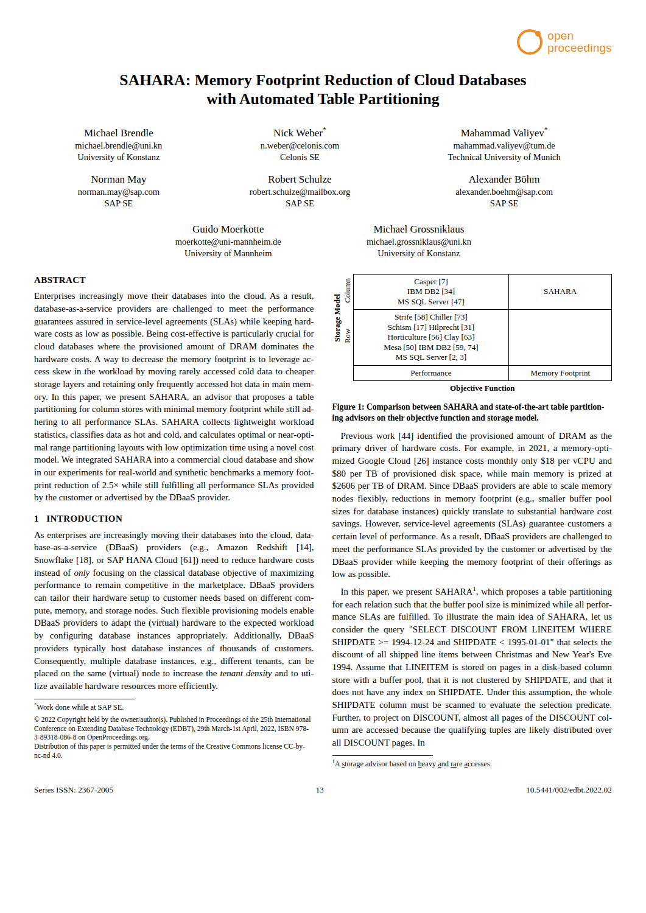open
proceedings
SAHARA: Memory Footprint Reduction of Cloud Databases
with Automated Table Partitioning
| Michael Brendle michael.brendle@uni.kn University of Konstanz | Nick Weber * n.weber@celonis.com Celonis SE | Mahammad Valiyev * mahammad.valiyev@tum.de Technical University of Munich |
| Norman May norman.may@sap.com SAP SE | Robert Schulze robert.schulze@mailbox.org SAP SE | Alexander Böhm alexander.boehm@sap.com SAP SE |
| Guido Moerkotte moerkotte@uni-mannheim.de University of Mannheim | Michael Grossniklaus michael.grossniklaus@uni.kn University of Konstanz |
ABSTRACT
Enterprises increasingly move their databases into the cloud. As a result, database-as-a-service providers are challenged to meet the performance guarantees assured in service-level agreements (SLAs) while keeping hardware costs as low as possible. Being cost-effective is particularly crucial for cloud databases where the provisioned amount of DRAM dominates the hardware costs. A way to decrease the memory footprint is to leverage access skew in the workload by moving rarely accessed cold data to cheaper storage layers and retaining only frequently accessed hot data in main memory. In this paper, we present SAHARA, an advisor that proposes a table partitioning for column stores with minimal memory footprint while still adhering to all performance SLAs. SAHARA collects lightweight workload statistics, classifies data as hot and cold, and calculates optimal or near-optimal range partitioning layouts with low optimization time using a novel cost model. We integrated SAHARA into a commercial cloud database and show in our experiments for real-world and synthetic benchmarks a memory footprint reduction of 2.5× while still fulfilling all performance SLAs provided by the customer or advertised by the DBaaS provider.
1 INTRODUCTION
As enterprises are increasingly moving their databases into the cloud, database-as-a-service (DBaaS) providers (e.g., Amazon Redshift [14], Snowflake [18], or SAP HANA Cloud [61]) need to reduce hardware costs instead of only focusing on the classical database objective of maximizing performance to remain competitive in the marketplace. DBaaS providers can tailor their hardware setup to customer needs based on different compute, memory, and storage nodes. Such flexible provisioning models enable DBaaS providers to adapt the (virtual) hardware to the expected workload by configuring database instances appropriately. Additionally, DBaaS providers typically host database instances of thousands of customers. Consequently, multiple database instances, e.g., different tenants, can be placed on the same (virtual) node to increase the tenant density and to utilize available hardware resources more efficiently.
*Work done while at SAP SE.
© 2022 Copyright held by the owner/author(s). Published in Proceedings of the 25th International Conference on Extending Database Technology (EDBT), 29th March-1st April, 2022, ISBN 978-3-89318-086-8 on OpenProceedings.org.
Distribution of this paper is permitted under the terms of the Creative Commons license CC-by-nc-nd 4.0.
| Storage Model | Column | Casper [7] IBM DB2 [34] MS SQL Server [47] | SAHARA |
| Row | Strife [58] Chiller [73] Schism [17] Hilprecht [31] Horticulture [56] Clay [63] Mesa [50] IBM DB2 [59, 74] MS SQL Server [2, 3] | |
| | | Performance | Memory Footprint |
| | | Objective Function |
Figure 1: Comparison between SAHARA and state-of-the-art table partitioning advisors on their objective function and storage model.
Previous work [44] identified the provisioned amount of DRAM as the primary driver of hardware costs. For example, in 2021, a memory-optimized Google Cloud [26] instance costs monthly only $18 per vCPU and $80 per TB of provisioned disk space, while main memory is prized at $2606 per TB of DRAM. Since DBaaS providers are able to scale memory nodes flexibly, reductions in memory footprint (e.g., smaller buffer pool sizes for database instances) quickly translate to substantial hardware cost savings. However, service-level agreements (SLAs) guarantee customers a certain level of performance. As a result, DBaaS providers are challenged to meet the performance SLAs provided by the customer or advertised by the DBaaS provider while keeping the memory footprint of their offerings as low as possible.
In this paper, we present SAHARA1, which proposes a table partitioning for each relation such that the buffer pool size is minimized while all performance SLAs are fulfilled. To illustrate the main idea of SAHARA, let us consider the query "SELECT DISCOUNT FROM LINEITEM WHERE SHIPDATE >= 1994-12-24 and SHIPDATE < 1995-01-01" that selects the discount of all shipped line items between Christmas and New Year's Eve 1994. Assume that LINEITEM is stored on pages in a disk-based column store with a buffer pool, that it is not clustered by SHIPDATE, and that it does not have any index on SHIPDATE. Under this assumption, the whole SHIPDATE column must be scanned to evaluate the selection predicate. Further, to project on DISCOUNT, almost all pages of the DISCOUNT column are accessed because the qualifying tuples are likely distributed over all DISCOUNT pages. In
1A storage advisor based on heavy and rare accesses.
Series ISSN: 2367-2005
13
10.5441/002/edbt.2022.02